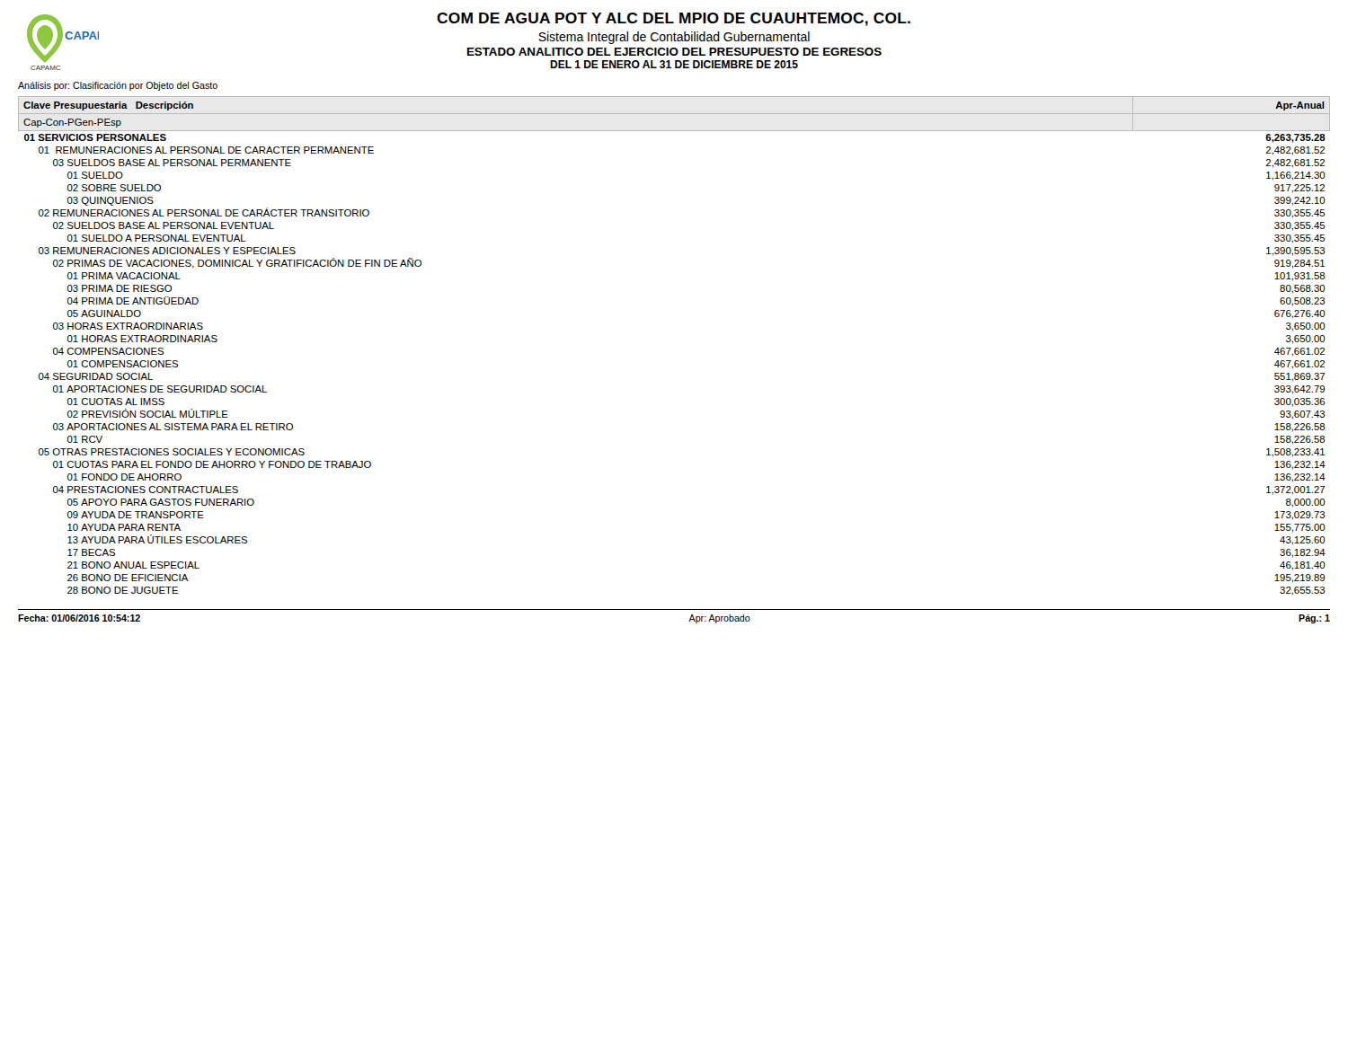CAPAMC CAPAMC
COM DE AGUA POT Y ALC DEL MPIO DE CUAUHTEMOC, COL.
Sistema Integral de Contabilidad Gubernamental
ESTADO ANALITICO DEL EJERCICIO DEL PRESUPUESTO DE EGRESOS
DEL 1 DE ENERO AL 31 DE DICIEMBRE DE 2015
Análisis por: Clasificación por Objeto del Gasto
| Clave Presupuestaria Descripción | Apr-Anual |
| --- | --- |
| Cap-Con-PGen-PEsp | |
| 01 SERVICIOS PERSONALES | 6,263,735.28 |
| 01 REMUNERACIONES AL PERSONAL DE CARACTER PERMANENTE | 2,482,681.52 |
| 03 SUELDOS BASE AL PERSONAL PERMANENTE | 2,482,681.52 |
| 01 SUELDO | 1,166,214.30 |
| 02 SOBRE SUELDO | 917,225.12 |
| 03 QUINQUENIOS | 399,242.10 |
| 02 REMUNERACIONES AL PERSONAL DE CARÁCTER TRANSITORIO | 330,355.45 |
| 02 SUELDOS BASE AL PERSONAL EVENTUAL | 330,355.45 |
| 01 SUELDO A PERSONAL EVENTUAL | 330,355.45 |
| 03 REMUNERACIONES ADICIONALES Y ESPECIALES | 1,390,595.53 |
| 02 PRIMAS DE VACACIONES, DOMINICAL Y GRATIFICACIÓN DE FIN DE AÑO | 919,284.51 |
| 01 PRIMA VACACIONAL | 101,931.58 |
| 03 PRIMA DE RIESGO | 80,568.30 |
| 04 PRIMA DE ANTIGÜEDAD | 60,508.23 |
| 05 AGUINALDO | 676,276.40 |
| 03 HORAS EXTRAORDINARIAS | 3,650.00 |
| 01 HORAS EXTRAORDINARIAS | 3,650.00 |
| 04 COMPENSACIONES | 467,661.02 |
| 01 COMPENSACIONES | 467,661.02 |
| 04 SEGURIDAD SOCIAL | 551,869.37 |
| 01 APORTACIONES DE SEGURIDAD SOCIAL | 393,642.79 |
| 01 CUOTAS AL IMSS | 300,035.36 |
| 02 PREVISIÓN SOCIAL MÚLTIPLE | 93,607.43 |
| 03 APORTACIONES AL SISTEMA PARA EL RETIRO | 158,226.58 |
| 01 RCV | 158,226.58 |
| 05 OTRAS PRESTACIONES SOCIALES Y ECONOMICAS | 1,508,233.41 |
| 01 CUOTAS PARA EL FONDO DE AHORRO Y FONDO DE TRABAJO | 136,232.14 |
| 01 FONDO DE AHORRO | 136,232.14 |
| 04 PRESTACIONES CONTRACTUALES | 1,372,001.27 |
| 05 APOYO PARA GASTOS FUNERARIO | 8,000.00 |
| 09 AYUDA DE TRANSPORTE | 173,029.73 |
| 10 AYUDA PARA RENTA | 155,775.00 |
| 13 AYUDA PARA ÚTILES ESCOLARES | 43,125.60 |
| 17 BECAS | 36,182.94 |
| 21 BONO ANUAL ESPECIAL | 46,181.40 |
| 26 BONO DE EFICIENCIA | 195,219.89 |
| 28 BONO DE JUGUETE | 32,655.53 |
Fecha: 01/06/2016 10:54:12
Apr: Aprobado
Pág.: 1